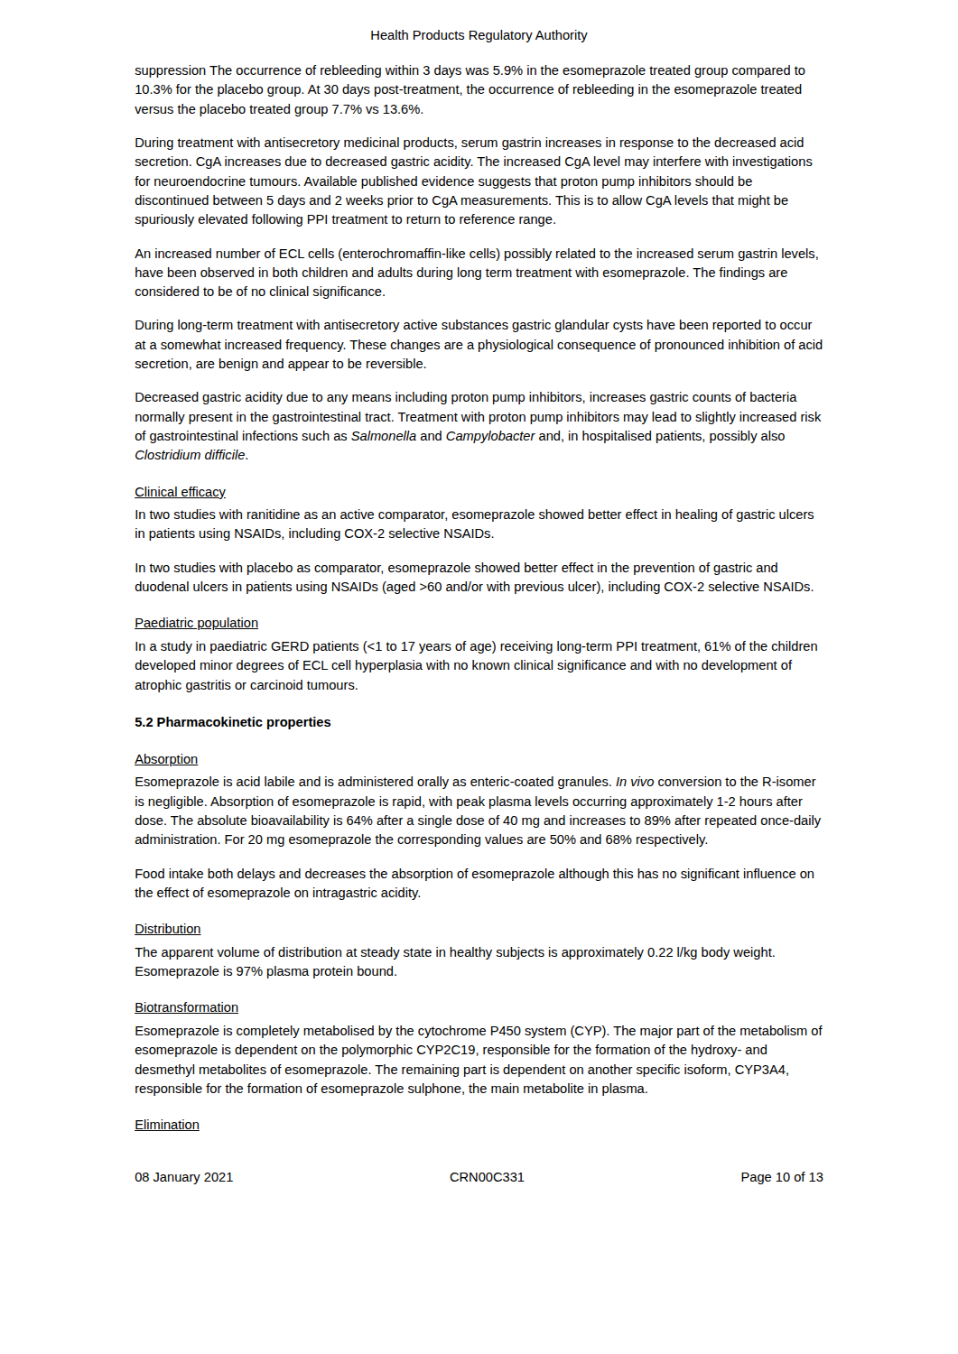Health Products Regulatory Authority
suppression The occurrence of rebleeding within 3 days was 5.9% in the esomeprazole treated group compared to 10.3% for the placebo group. At 30 days post-treatment, the occurrence of rebleeding in the esomeprazole treated versus the placebo treated group 7.7% vs 13.6%.
During treatment with antisecretory medicinal products, serum gastrin increases in response to the decreased acid secretion. CgA increases due to decreased gastric acidity. The increased CgA level may interfere with investigations for neuroendocrine tumours. Available published evidence suggests that proton pump inhibitors should be discontinued between 5 days and 2 weeks prior to CgA measurements. This is to allow CgA levels that might be spuriously elevated following PPI treatment to return to reference range.
An increased number of ECL cells (enterochromaffin-like cells) possibly related to the increased serum gastrin levels, have been observed in both children and adults during long term treatment with esomeprazole. The findings are considered to be of no clinical significance.
During long-term treatment with antisecretory active substances gastric glandular cysts have been reported to occur at a somewhat increased frequency. These changes are a physiological consequence of pronounced inhibition of acid secretion, are benign and appear to be reversible.
Decreased gastric acidity due to any means including proton pump inhibitors, increases gastric counts of bacteria normally present in the gastrointestinal tract. Treatment with proton pump inhibitors may lead to slightly increased risk of gastrointestinal infections such as Salmonella and Campylobacter and, in hospitalised patients, possibly also Clostridium difficile.
Clinical efficacy
In two studies with ranitidine as an active comparator, esomeprazole showed better effect in healing of gastric ulcers in patients using NSAIDs, including COX-2 selective NSAIDs.
In two studies with placebo as comparator, esomeprazole showed better effect in the prevention of gastric and duodenal ulcers in patients using NSAIDs (aged >60 and/or with previous ulcer), including COX-2 selective NSAIDs.
Paediatric population
In a study in paediatric GERD patients (<1 to 17 years of age) receiving long-term PPI treatment, 61% of the children developed minor degrees of ECL cell hyperplasia with no known clinical significance and with no development of atrophic gastritis or carcinoid tumours.
5.2 Pharmacokinetic properties
Absorption
Esomeprazole is acid labile and is administered orally as enteric-coated granules. In vivo conversion to the R-isomer is negligible. Absorption of esomeprazole is rapid, with peak plasma levels occurring approximately 1-2 hours after dose. The absolute bioavailability is 64% after a single dose of 40 mg and increases to 89% after repeated once-daily administration. For 20 mg esomeprazole the corresponding values are 50% and 68% respectively.
Food intake both delays and decreases the absorption of esomeprazole although this has no significant influence on the effect of esomeprazole on intragastric acidity.
Distribution
The apparent volume of distribution at steady state in healthy subjects is approximately 0.22 l/kg body weight. Esomeprazole is 97% plasma protein bound.
Biotransformation
Esomeprazole is completely metabolised by the cytochrome P450 system (CYP). The major part of the metabolism of esomeprazole is dependent on the polymorphic CYP2C19, responsible for the formation of the hydroxy- and desmethyl metabolites of esomeprazole. The remaining part is dependent on another specific isoform, CYP3A4, responsible for the formation of esomeprazole sulphone, the main metabolite in plasma.
Elimination
08 January 2021 CRN00C331 Page 10 of 13